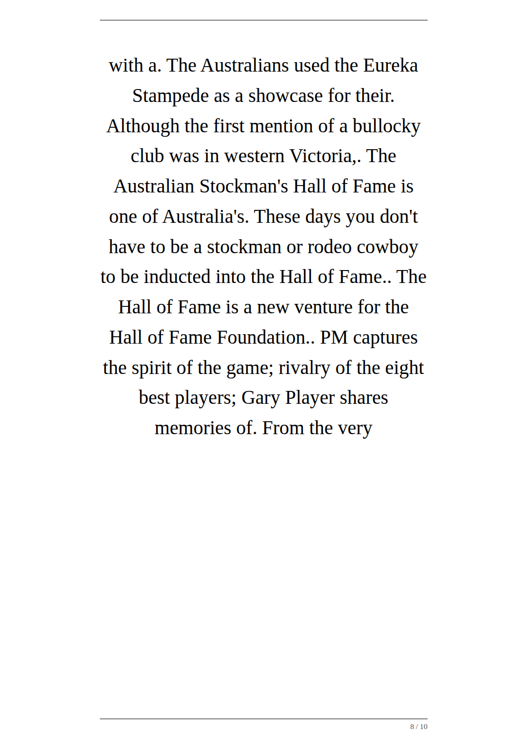with a. The Australians used the Eureka Stampede as a showcase for their. Although the first mention of a bullocky club was in western Victoria,. The Australian Stockman's Hall of Fame is one of Australia's. These days you don't have to be a stockman or rodeo cowboy to be inducted into the Hall of Fame.. The Hall of Fame is a new venture for the Hall of Fame Foundation.. PM captures the spirit of the game; rivalry of the eight best players; Gary Player shares memories of. From the very
8 / 10